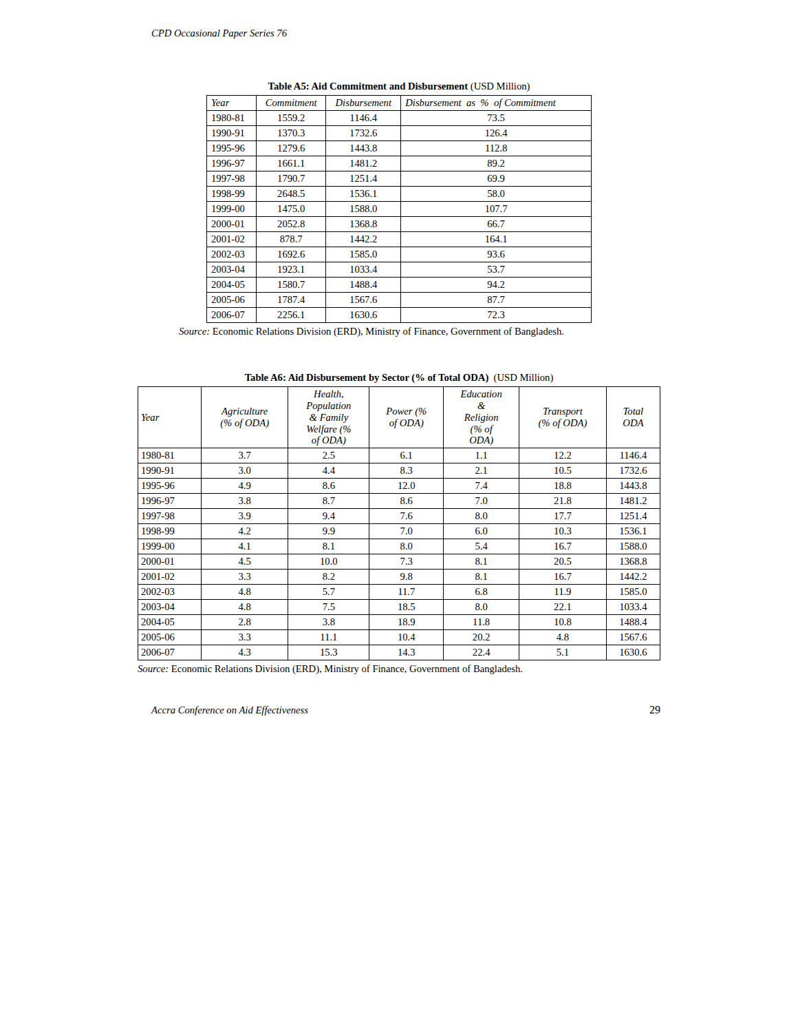CPD Occasional Paper Series 76
Table A5: Aid Commitment and Disbursement (USD Million)
| Year | Commitment | Disbursement | Disbursement as % of Commitment |
| --- | --- | --- | --- |
| 1980-81 | 1559.2 | 1146.4 | 73.5 |
| 1990-91 | 1370.3 | 1732.6 | 126.4 |
| 1995-96 | 1279.6 | 1443.8 | 112.8 |
| 1996-97 | 1661.1 | 1481.2 | 89.2 |
| 1997-98 | 1790.7 | 1251.4 | 69.9 |
| 1998-99 | 2648.5 | 1536.1 | 58.0 |
| 1999-00 | 1475.0 | 1588.0 | 107.7 |
| 2000-01 | 2052.8 | 1368.8 | 66.7 |
| 2001-02 | 878.7 | 1442.2 | 164.1 |
| 2002-03 | 1692.6 | 1585.0 | 93.6 |
| 2003-04 | 1923.1 | 1033.4 | 53.7 |
| 2004-05 | 1580.7 | 1488.4 | 94.2 |
| 2005-06 | 1787.4 | 1567.6 | 87.7 |
| 2006-07 | 2256.1 | 1630.6 | 72.3 |
Source: Economic Relations Division (ERD), Ministry of Finance, Government of Bangladesh.
Table A6: Aid Disbursement by Sector (% of Total ODA) (USD Million)
| Year | Agriculture (% of ODA) | Health, Population & Family Welfare (% of ODA) | Power (% of ODA) | Education & Religion (% of ODA) | Transport (% of ODA) | Total ODA |
| --- | --- | --- | --- | --- | --- | --- |
| 1980-81 | 3.7 | 2.5 | 6.1 | 1.1 | 12.2 | 1146.4 |
| 1990-91 | 3.0 | 4.4 | 8.3 | 2.1 | 10.5 | 1732.6 |
| 1995-96 | 4.9 | 8.6 | 12.0 | 7.4 | 18.8 | 1443.8 |
| 1996-97 | 3.8 | 8.7 | 8.6 | 7.0 | 21.8 | 1481.2 |
| 1997-98 | 3.9 | 9.4 | 7.6 | 8.0 | 17.7 | 1251.4 |
| 1998-99 | 4.2 | 9.9 | 7.0 | 6.0 | 10.3 | 1536.1 |
| 1999-00 | 4.1 | 8.1 | 8.0 | 5.4 | 16.7 | 1588.0 |
| 2000-01 | 4.5 | 10.0 | 7.3 | 8.1 | 20.5 | 1368.8 |
| 2001-02 | 3.3 | 8.2 | 9.8 | 8.1 | 16.7 | 1442.2 |
| 2002-03 | 4.8 | 5.7 | 11.7 | 6.8 | 11.9 | 1585.0 |
| 2003-04 | 4.8 | 7.5 | 18.5 | 8.0 | 22.1 | 1033.4 |
| 2004-05 | 2.8 | 3.8 | 18.9 | 11.8 | 10.8 | 1488.4 |
| 2005-06 | 3.3 | 11.1 | 10.4 | 20.2 | 4.8 | 1567.6 |
| 2006-07 | 4.3 | 15.3 | 14.3 | 22.4 | 5.1 | 1630.6 |
Source: Economic Relations Division (ERD), Ministry of Finance, Government of Bangladesh.
Accra Conference on Aid Effectiveness
29